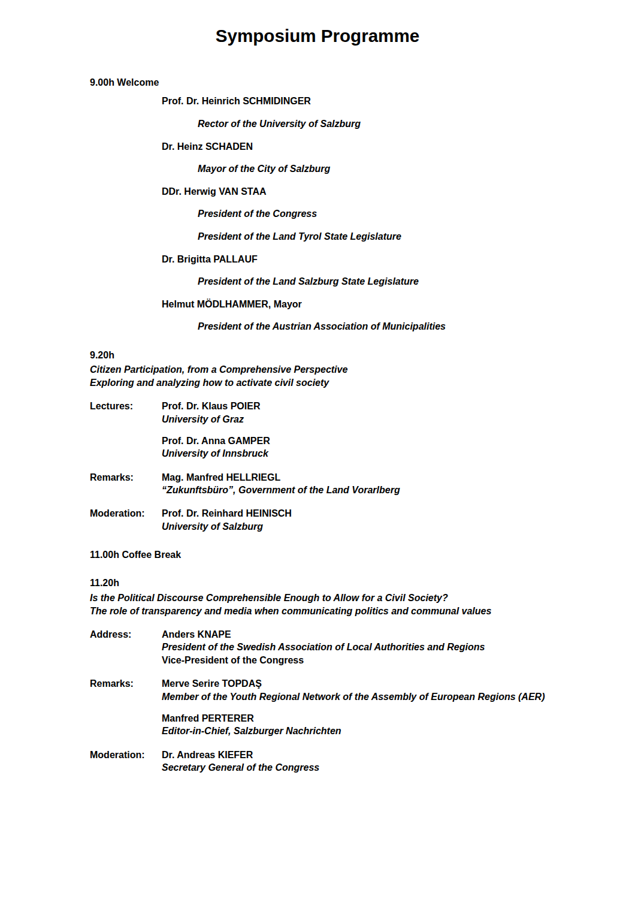Symposium Programme
9.00h Welcome
Prof. Dr. Heinrich SCHMIDINGER
Rector of the University of Salzburg
Dr. Heinz SCHADEN
Mayor of the City of Salzburg
DDr. Herwig VAN STAA
President of the Congress
President of the Land Tyrol State Legislature
Dr. Brigitta PALLAUF
President of the Land Salzburg State Legislature
Helmut MÖDLHAMMER, Mayor
President of the Austrian Association of Municipalities
9.20h
Citizen Participation, from a Comprehensive Perspective
Exploring and analyzing how to activate civil society
Lectures:
Prof. Dr. Klaus POIER
University of Graz
Prof. Dr. Anna GAMPER
University of Innsbruck
Remarks:
Mag. Manfred HELLRIEGL
“Zukunftsbüro”, Government of the Land Vorarlberg
Moderation:
Prof. Dr. Reinhard HEINISCH
University of Salzburg
11.00h Coffee Break
11.20h
Is the Political Discourse Comprehensible Enough to Allow for a Civil Society?
The role of transparency and media when communicating politics and communal values
Address:
Anders KNAPE
President of the Swedish Association of Local Authorities and Regions
Vice-President of the Congress
Remarks:
Merve Serire TOPDAŞ
Member of the Youth Regional Network of the Assembly of European Regions (AER)
Manfred PERTERER
Editor-in-Chief, Salzburger Nachrichten
Moderation:
Dr. Andreas KIEFER
Secretary General of the Congress